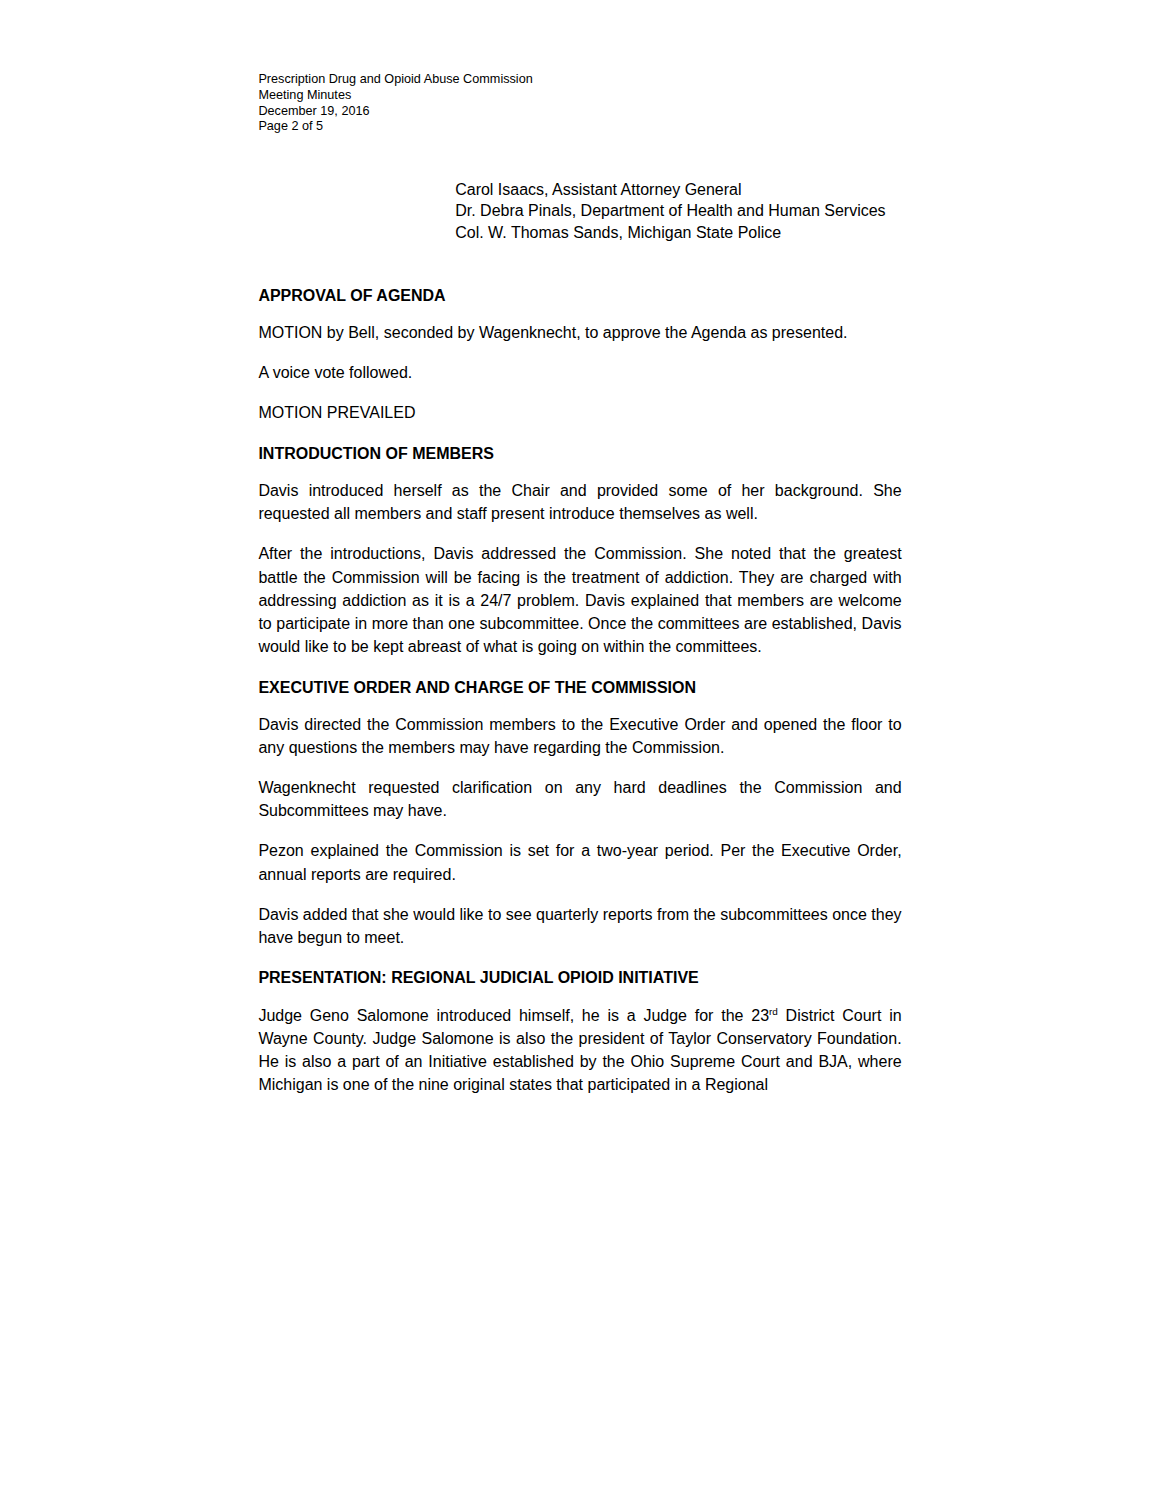Prescription Drug and Opioid Abuse Commission
Meeting Minutes
December 19, 2016
Page 2 of 5
Carol Isaacs, Assistant Attorney General
Dr. Debra Pinals, Department of Health and Human Services
Col. W. Thomas Sands, Michigan State Police
Approval of Agenda
MOTION by Bell, seconded by Wagenknecht, to approve the Agenda as presented.
A voice vote followed.
MOTION PREVAILED
Introduction of Members
Davis introduced herself as the Chair and provided some of her background. She requested all members and staff present introduce themselves as well.
After the introductions, Davis addressed the Commission. She noted that the greatest battle the Commission will be facing is the treatment of addiction. They are charged with addressing addiction as it is a 24/7 problem. Davis explained that members are welcome to participate in more than one subcommittee. Once the committees are established, Davis would like to be kept abreast of what is going on within the committees.
Executive Order and Charge of the Commission
Davis directed the Commission members to the Executive Order and opened the floor to any questions the members may have regarding the Commission.
Wagenknecht requested clarification on any hard deadlines the Commission and Subcommittees may have.
Pezon explained the Commission is set for a two-year period. Per the Executive Order, annual reports are required.
Davis added that she would like to see quarterly reports from the subcommittees once they have begun to meet.
Presentation: Regional Judicial Opioid Initiative
Judge Geno Salomone introduced himself, he is a Judge for the 23rd District Court in Wayne County. Judge Salomone is also the president of Taylor Conservatory Foundation. He is also a part of an Initiative established by the Ohio Supreme Court and BJA, where Michigan is one of the nine original states that participated in a Regional